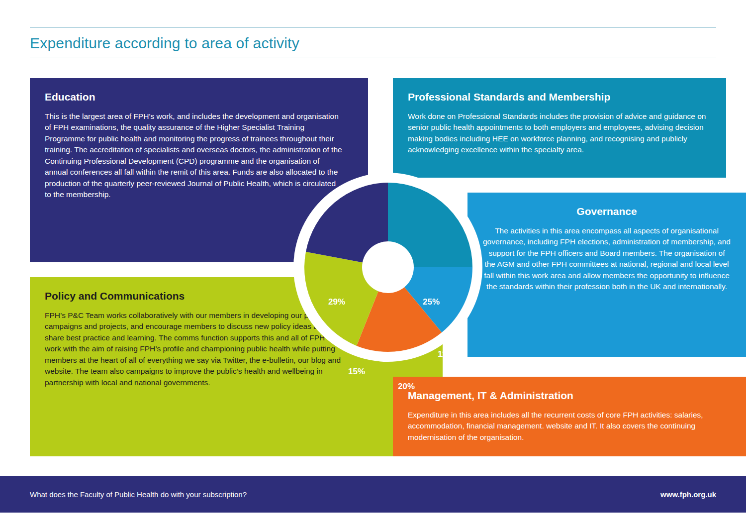Expenditure according to area of activity
Education
This is the largest area of FPH’s work, and includes the development and organisation of FPH examinations, the quality assurance of the Higher Specialist Training Programme for public health and monitoring the progress of trainees throughout their training. The accreditation of specialists and overseas doctors, the administration of the Continuing Professional Development (CPD) programme and the organisation of annual conferences all fall within the remit of this area. Funds are also allocated to the production of the quarterly peer-reviewed Journal of Public Health, which is circulated to the membership.
Policy and Communications
FPH’s P&C Team works collaboratively with our members in developing our policy campaigns and projects, and encourage members to discuss new policy ideas and share best practice and learning. The comms function supports this and all of FPH work with the aim of raising FPH’s profile and championing public health while putting members at the heart of all of everything we say via Twitter, the e-bulletin, our blog and website. The team also campaigns to improve the public’s health and wellbeing in partnership with local and national governments.
Professional Standards and Membership
Work done on Professional Standards includes the provision of advice and guidance on senior public health appointments to both employers and employees, advising decision making bodies including HEE on workforce planning, and recognising and publicly acknowledging excellence within the specialty area.
Governance
The activities in this area encompass all aspects of organisational governance, including FPH elections, administration of membership, and support for the FPH officers and Board members. The organisation of the AGM and other FPH committees at national, regional and local level fall within this work area and allow members the opportunity to influence the standards within their profession both in the UK and internationally.
Management, IT & Administration
Expenditure in this area includes all the recurrent costs of core FPH activities: salaries, accommodation, financial management. website and IT. It also covers the continuing modernisation of the organisation.
Expenditure by area of activity Slices: start at 12 o'clock, clockwise. 25% teal, 11% blue, 20% orange, 15% green, 29% navy
29% 25% 11% 20% 15%
What does the Faculty of Public Health do with your subscription? www.fph.org.uk